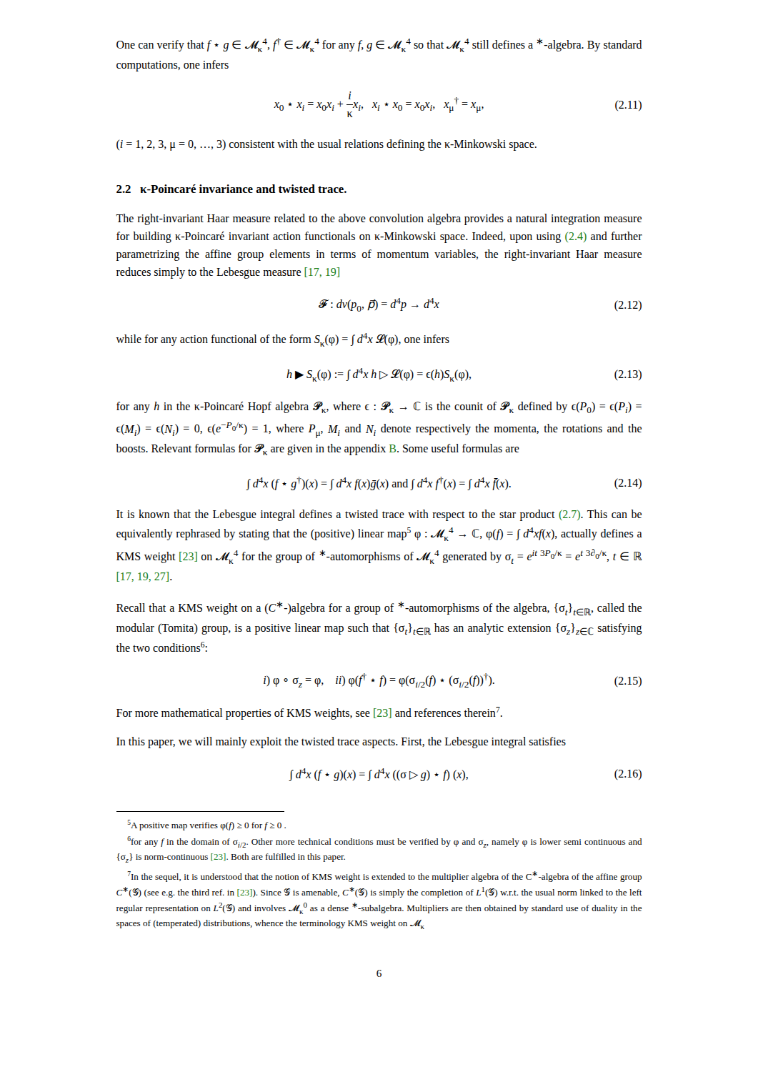One can verify that f ⋆ g ∈ 𝓜κ4, f† ∈ 𝓜κ4 for any f, g ∈ 𝓜κ4 so that 𝓜κ4 still defines a ∗-algebra. By standard computations, one infers
x0 ⋆ xi = x0xi + iκ xi, xi ⋆ x0 = x0xi, xμ† = xμ, (2.11)
(i = 1, 2, 3, μ = 0, …, 3) consistent with the usual relations defining the κ-Minkowski space.
2.2 κ-Poincaré invariance and twisted trace.
The right-invariant Haar measure related to the above convolution algebra provides a natural integration measure for building κ-Poincaré invariant action functionals on κ-Minkowski space. Indeed, upon using (2.4) and further parametrizing the affine group elements in terms of momentum variables, the right-invariant Haar measure reduces simply to the Lebesgue measure [17, 19]
𝓕 : dν(p0, p⃗) = d4p → d4x (2.12)
while for any action functional of the form Sκ(φ) = ∫ d4x 𝓛(φ), one infers
h ▶ Sκ(φ) := ∫ d4x h ▷ 𝓛(φ) = ϵ(h)Sκ(φ), (2.13)
for any h in the κ-Poincaré Hopf algebra 𝓟κ, where ϵ : 𝓟κ → ℂ is the counit of 𝓟κ defined by ϵ(P0) = ϵ(Pi) = ϵ(Mi) = ϵ(Ni) = 0, ϵ(e−P0/κ) = 1, where Pμ, Mi and Ni denote respectively the momenta, the rotations and the boosts. Relevant formulas for 𝓟κ are given in the appendix B. Some useful formulas are
∫ d4x (f ⋆ g†)(x) = ∫ d4x f(x)ḡ(x) and ∫ d4x f†(x) = ∫ d4x f̄(x). (2.14)
It is known that the Lebesgue integral defines a twisted trace with respect to the star product (2.7). This can be equivalently rephrased by stating that the (positive) linear map5 φ : 𝓜κ4 → ℂ, φ(f) = ∫ d4xf(x), actually defines a KMS weight [23] on 𝓜κ4 for the group of ∗-automorphisms of 𝓜κ4 generated by σt = eit 3P0/κ = et 3∂0/κ, t ∈ ℝ [17, 19, 27].
Recall that a KMS weight on a (C∗-)algebra for a group of ∗-automorphisms of the algebra, {σt}t∈ℝ, called the modular (Tomita) group, is a positive linear map such that {σt}t∈ℝ has an analytic extension {σz}z∈ℂ satisfying the two conditions6:
i) φ ∘ σz = φ, ii) φ(f† ⋆ f) = φ(σi/2(f) ⋆ (σi/2(f))†). (2.15)
For more mathematical properties of KMS weights, see [23] and references therein7.
In this paper, we will mainly exploit the twisted trace aspects. First, the Lebesgue integral satisfies
∫ d4x (f ⋆ g)(x) = ∫ d4x ((σ ▷ g) ⋆ f) (x), (2.16)
5A positive map verifies φ(f) ≥ 0 for f ≥ 0 .
6for any f in the domain of σi/2. Other more technical conditions must be verified by φ and σz, namely φ is lower semi continuous and {σz} is norm-continuous [23]. Both are fulfilled in this paper.
7In the sequel, it is understood that the notion of KMS weight is extended to the multiplier algebra of the C∗-algebra of the affine group C∗(𝒢) (see e.g. the third ref. in [23]). Since 𝒢 is amenable, C∗(𝒢) is simply the completion of L1(𝒢) w.r.t. the usual norm linked to the left regular representation on L2(𝒢) and involves 𝓜κ0 as a dense ∗-subalgebra. Multipliers are then obtained by standard use of duality in the spaces of (temperated) distributions, whence the terminology KMS weight on 𝓜κ
6